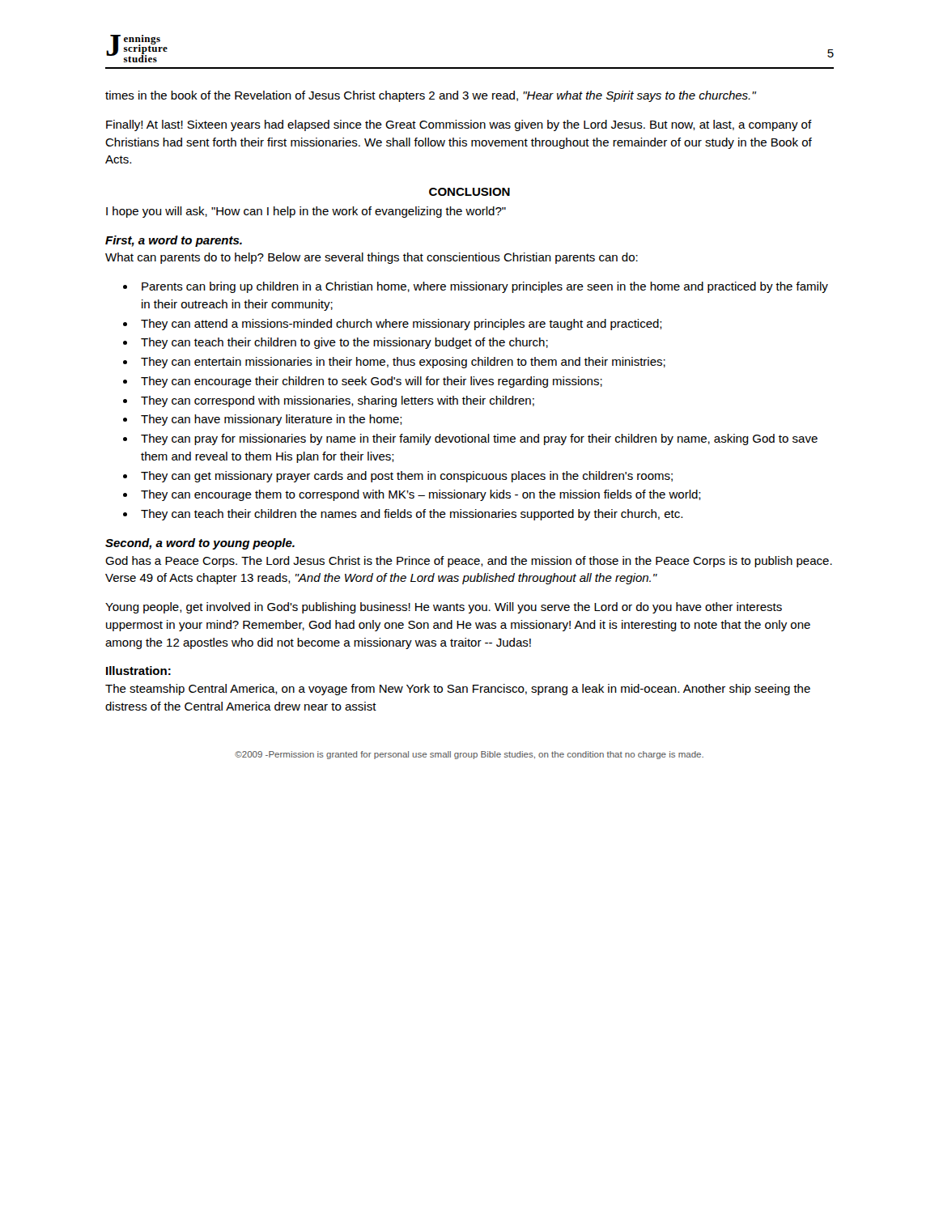J ennings scripture studies
5
times in the book of the Revelation of Jesus Christ chapters 2 and 3 we read, "Hear what the Spirit says to the churches."
Finally! At last! Sixteen years had elapsed since the Great Commission was given by the Lord Jesus. But now, at last, a company of Christians had sent forth their first missionaries. We shall follow this movement throughout the remainder of our study in the Book of Acts.
CONCLUSION
I hope you will ask, "How can I help in the work of evangelizing the world?"
First, a word to parents.
What can parents do to help? Below are several things that conscientious Christian parents can do:
Parents can bring up children in a Christian home, where missionary principles are seen in the home and practiced by the family in their outreach in their community;
They can attend a missions-minded church where missionary principles are taught and practiced;
They can teach their children to give to the missionary budget of the church;
They can entertain missionaries in their home, thus exposing children to them and their ministries;
They can encourage their children to seek God's will for their lives regarding missions;
They can correspond with missionaries, sharing letters with their children;
They can have missionary literature in the home;
They can pray for missionaries by name in their family devotional time and pray for their children by name, asking God to save them and reveal to them His plan for their lives;
They can get missionary prayer cards and post them in conspicuous places in the children's rooms;
They can encourage them to correspond with MK’s – missionary kids - on the mission fields of the world;
They can teach their children the names and fields of the missionaries supported by their church, etc.
Second, a word to young people.
God has a Peace Corps. The Lord Jesus Christ is the Prince of peace, and the mission of those in the Peace Corps is to publish peace. Verse 49 of Acts chapter 13 reads, "And the Word of the Lord was published throughout all the region."
Young people, get involved in God's publishing business! He wants you. Will you serve the Lord or do you have other interests uppermost in your mind? Remember, God had only one Son and He was a missionary! And it is interesting to note that the only one among the 12 apostles who did not become a missionary was a traitor -- Judas!
Illustration:
The steamship Central America, on a voyage from New York to San Francisco, sprang a leak in mid-ocean. Another ship seeing the distress of the Central America drew near to assist
©2009 -Permission is granted for personal use small group Bible studies, on the condition that no charge is made.